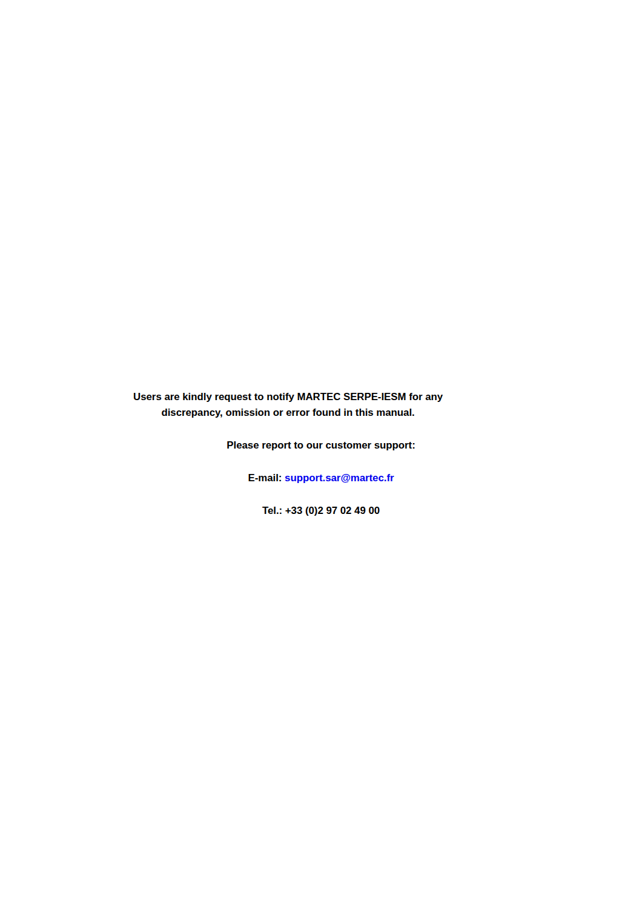Users are kindly request to notify MARTEC SERPE-IESM for any discrepancy, omission or error found in this manual.
Please report to our customer support:
E-mail: support.sar@martec.fr
Tel.: +33 (0)2 97 02 49 00